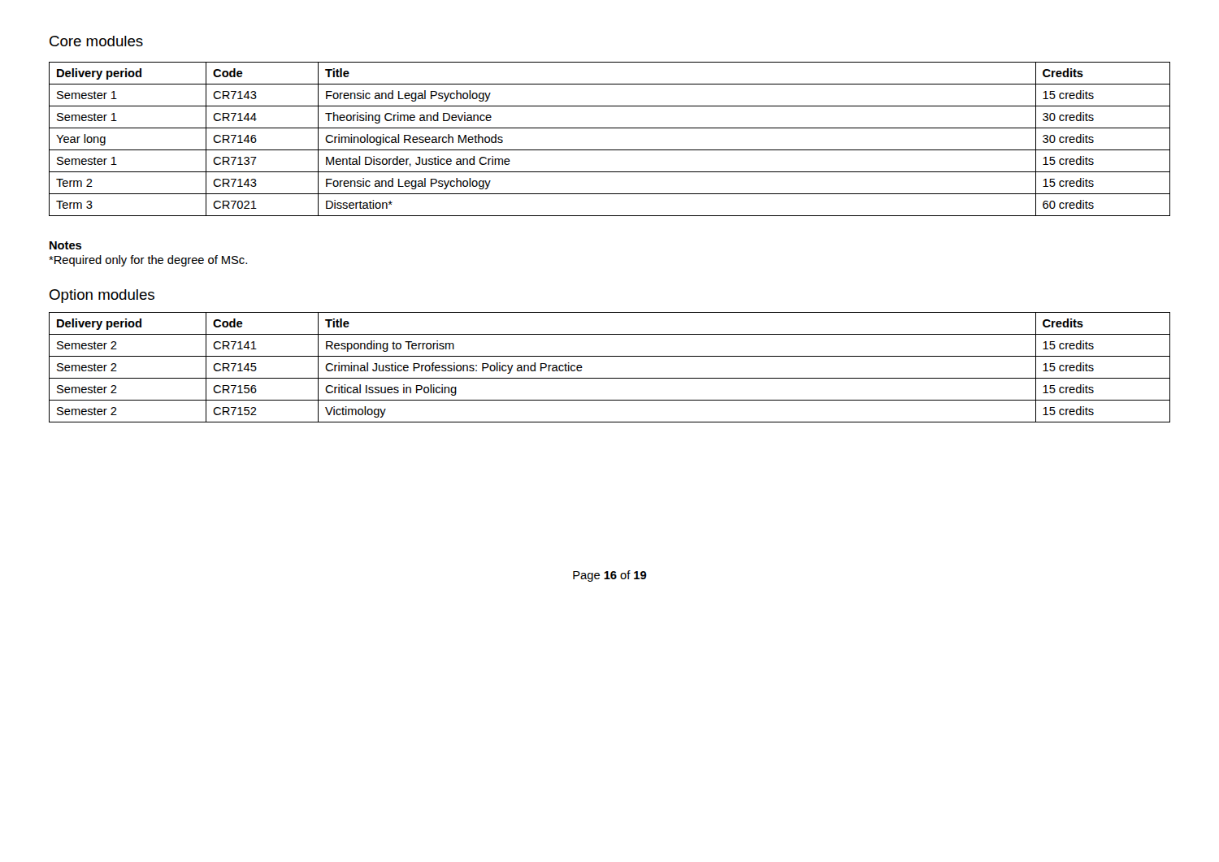Core modules
| Delivery period | Code | Title | Credits |
| --- | --- | --- | --- |
| Semester 1 | CR7143 | Forensic and Legal Psychology | 15 credits |
| Semester 1 | CR7144 | Theorising Crime and Deviance | 30 credits |
| Year long | CR7146 | Criminological Research Methods | 30 credits |
| Semester 1 | CR7137 | Mental Disorder, Justice and Crime | 15 credits |
| Term 2 | CR7143 | Forensic and Legal Psychology | 15 credits |
| Term 3 | CR7021 | Dissertation* | 60 credits |
Notes
*Required only for the degree of MSc.
Option modules
| Delivery period | Code | Title | Credits |
| --- | --- | --- | --- |
| Semester 2 | CR7141 | Responding to Terrorism | 15 credits |
| Semester 2 | CR7145 | Criminal Justice Professions: Policy and Practice | 15 credits |
| Semester 2 | CR7156 | Critical Issues in Policing | 15 credits |
| Semester 2 | CR7152 | Victimology | 15 credits |
Page 16 of 19